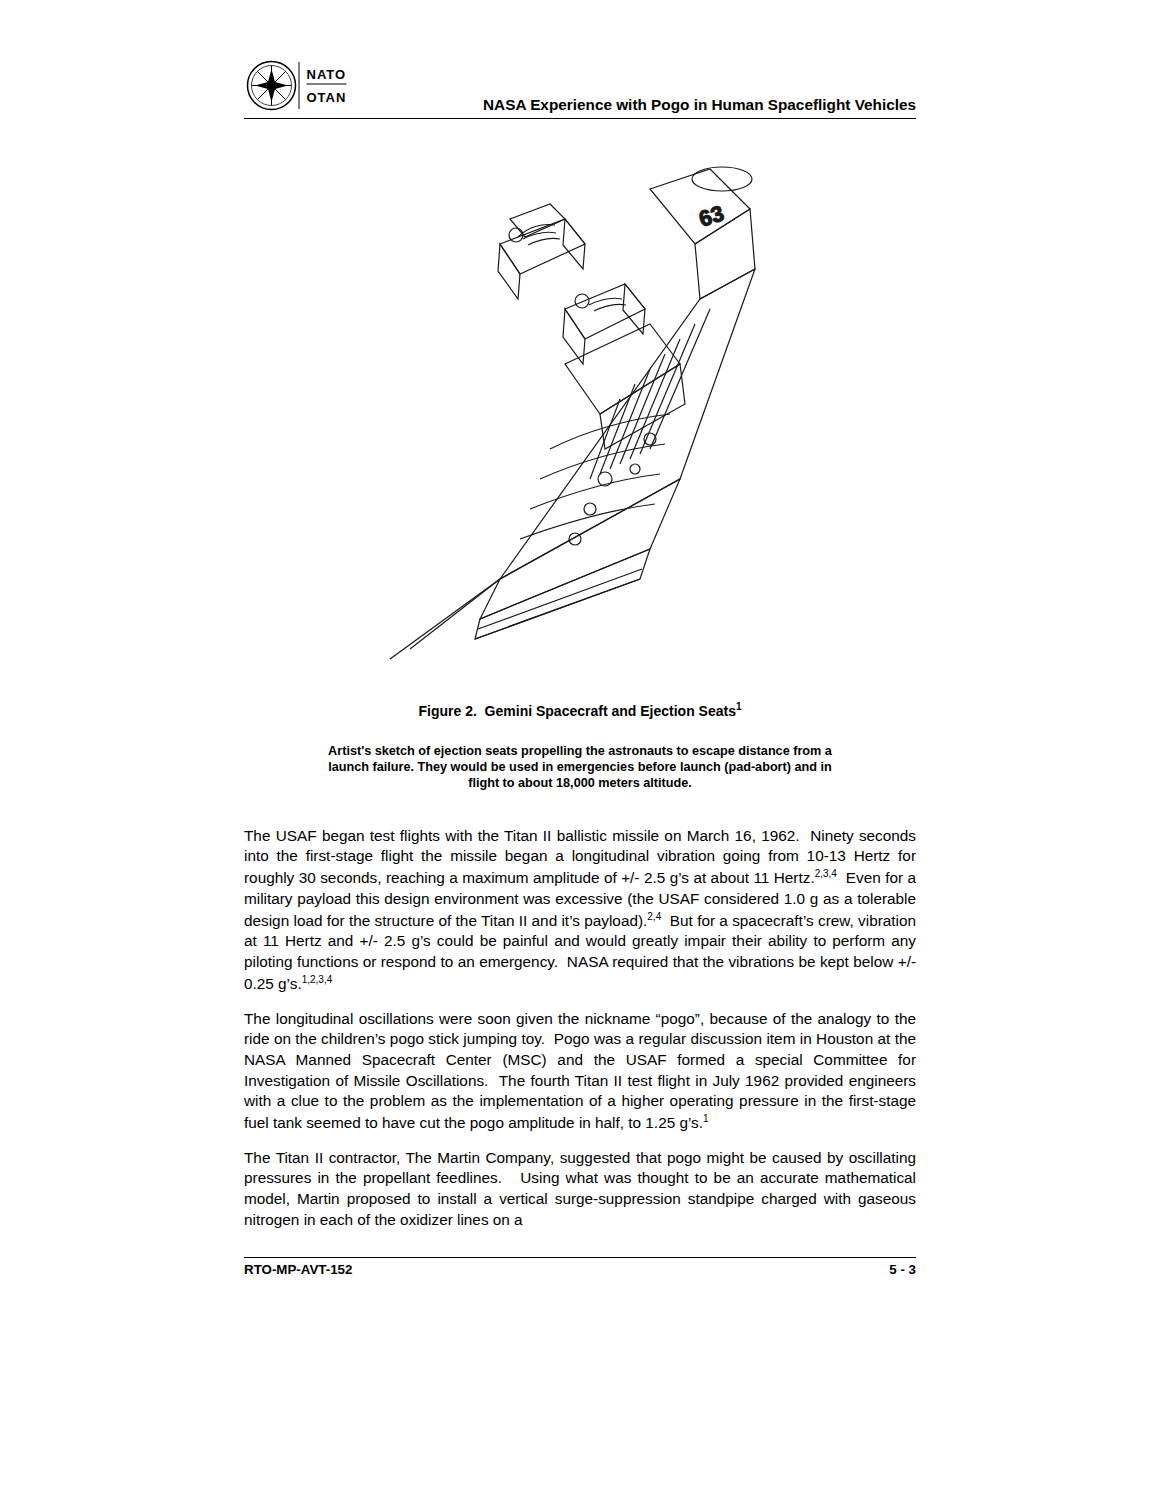NATO OTAN
NASA Experience with Pogo in Human Spaceflight Vehicles
63
Figure 2. Gemini Spacecraft and Ejection Seats1
Artist's sketch of ejection seats propelling the astronauts to escape distance from a launch failure. They would be used in emergencies before launch (pad-abort) and in flight to about 18,000 meters altitude.
The USAF began test flights with the Titan II ballistic missile on March 16, 1962. Ninety seconds into the first-stage flight the missile began a longitudinal vibration going from 10-13 Hertz for roughly 30 seconds, reaching a maximum amplitude of +/- 2.5 g’s at about 11 Hertz.2,3,4 Even for a military payload this design environment was excessive (the USAF considered 1.0 g as a tolerable design load for the structure of the Titan II and it’s payload).2,4 But for a spacecraft’s crew, vibration at 11 Hertz and +/- 2.5 g’s could be painful and would greatly impair their ability to perform any piloting functions or respond to an emergency. NASA required that the vibrations be kept below +/- 0.25 g’s.1,2,3,4
The longitudinal oscillations were soon given the nickname “pogo”, because of the analogy to the ride on the children’s pogo stick jumping toy. Pogo was a regular discussion item in Houston at the NASA Manned Spacecraft Center (MSC) and the USAF formed a special Committee for Investigation of Missile Oscillations. The fourth Titan II test flight in July 1962 provided engineers with a clue to the problem as the implementation of a higher operating pressure in the first-stage fuel tank seemed to have cut the pogo amplitude in half, to 1.25 g’s.1
The Titan II contractor, The Martin Company, suggested that pogo might be caused by oscillating pressures in the propellant feedlines. Using what was thought to be an accurate mathematical model, Martin proposed to install a vertical surge-suppression standpipe charged with gaseous nitrogen in each of the oxidizer lines on a
RTO-MP-AVT-152
5 - 3